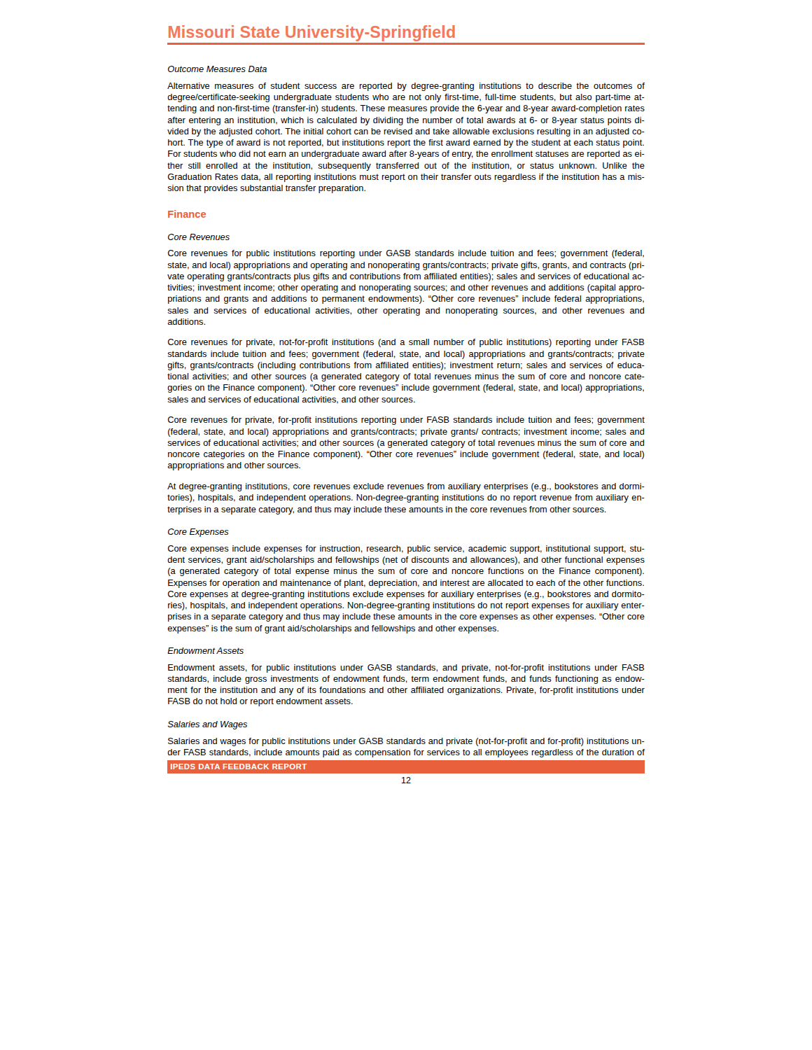Missouri State University-Springfield
Outcome Measures Data
Alternative measures of student success are reported by degree-granting institutions to describe the outcomes of degree/certificate-seeking undergraduate students who are not only first-time, full-time students, but also part-time attending and non-first-time (transfer-in) students. These measures provide the 6-year and 8-year award-completion rates after entering an institution, which is calculated by dividing the number of total awards at 6- or 8-year status points divided by the adjusted cohort. The initial cohort can be revised and take allowable exclusions resulting in an adjusted cohort. The type of award is not reported, but institutions report the first award earned by the student at each status point. For students who did not earn an undergraduate award after 8-years of entry, the enrollment statuses are reported as either still enrolled at the institution, subsequently transferred out of the institution, or status unknown. Unlike the Graduation Rates data, all reporting institutions must report on their transfer outs regardless if the institution has a mission that provides substantial transfer preparation.
Finance
Core Revenues
Core revenues for public institutions reporting under GASB standards include tuition and fees; government (federal, state, and local) appropriations and operating and nonoperating grants/contracts; private gifts, grants, and contracts (private operating grants/contracts plus gifts and contributions from affiliated entities); sales and services of educational activities; investment income; other operating and nonoperating sources; and other revenues and additions (capital appropriations and grants and additions to permanent endowments). “Other core revenues” include federal appropriations, sales and services of educational activities, other operating and nonoperating sources, and other revenues and additions.
Core revenues for private, not-for-profit institutions (and a small number of public institutions) reporting under FASB standards include tuition and fees; government (federal, state, and local) appropriations and grants/contracts; private gifts, grants/contracts (including contributions from affiliated entities); investment return; sales and services of educational activities; and other sources (a generated category of total revenues minus the sum of core and noncore categories on the Finance component). “Other core revenues” include government (federal, state, and local) appropriations, sales and services of educational activities, and other sources.
Core revenues for private, for-profit institutions reporting under FASB standards include tuition and fees; government (federal, state, and local) appropriations and grants/contracts; private grants/ contracts; investment income; sales and services of educational activities; and other sources (a generated category of total revenues minus the sum of core and noncore categories on the Finance component). “Other core revenues” include government (federal, state, and local) appropriations and other sources.
At degree-granting institutions, core revenues exclude revenues from auxiliary enterprises (e.g., bookstores and dormitories), hospitals, and independent operations. Non-degree-granting institutions do no report revenue from auxiliary enterprises in a separate category, and thus may include these amounts in the core revenues from other sources.
Core Expenses
Core expenses include expenses for instruction, research, public service, academic support, institutional support, student services, grant aid/scholarships and fellowships (net of discounts and allowances), and other functional expenses (a generated category of total expense minus the sum of core and noncore functions on the Finance component). Expenses for operation and maintenance of plant, depreciation, and interest are allocated to each of the other functions. Core expenses at degree-granting institutions exclude expenses for auxiliary enterprises (e.g., bookstores and dormitories), hospitals, and independent operations. Non-degree-granting institutions do not report expenses for auxiliary enterprises in a separate category and thus may include these amounts in the core expenses as other expenses. “Other core expenses” is the sum of grant aid/scholarships and fellowships and other expenses.
Endowment Assets
Endowment assets, for public institutions under GASB standards, and private, not-for-profit institutions under FASB standards, include gross investments of endowment funds, term endowment funds, and funds functioning as endowment for the institution and any of its foundations and other affiliated organizations. Private, for-profit institutions under FASB do not hold or report endowment assets.
Salaries and Wages
Salaries and wages for public institutions under GASB standards and private (not-for-profit and for-profit) institutions under FASB standards, include amounts paid as compensation for services to all employees regardless of the duration of service, and amounts made to or on behalf of an individual over and above that received in the form of a salary or wage.
IPEDS DATA FEEDBACK REPORT
12